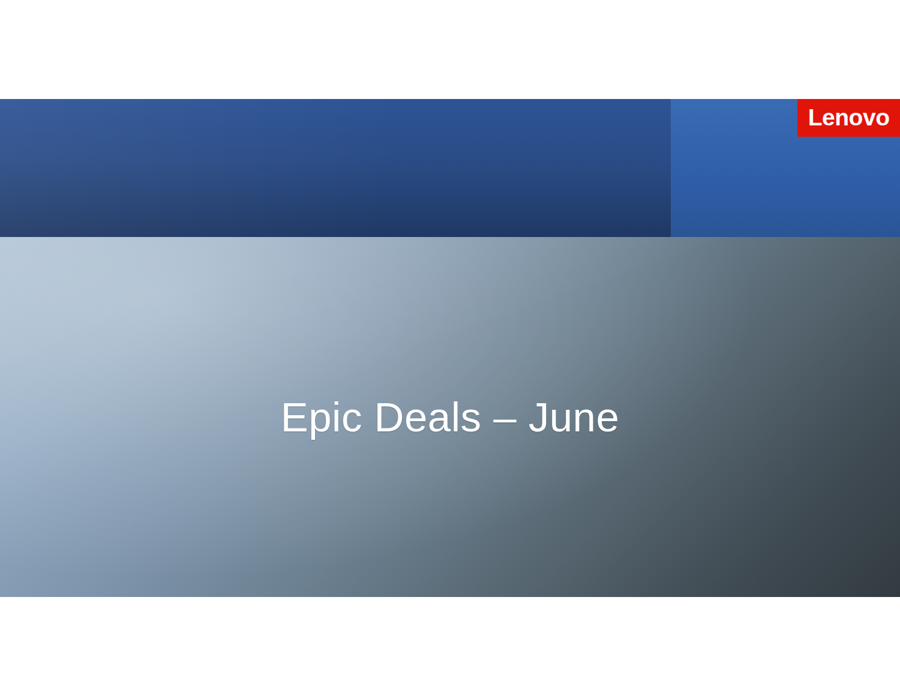Lenovo
Epic Deals – June